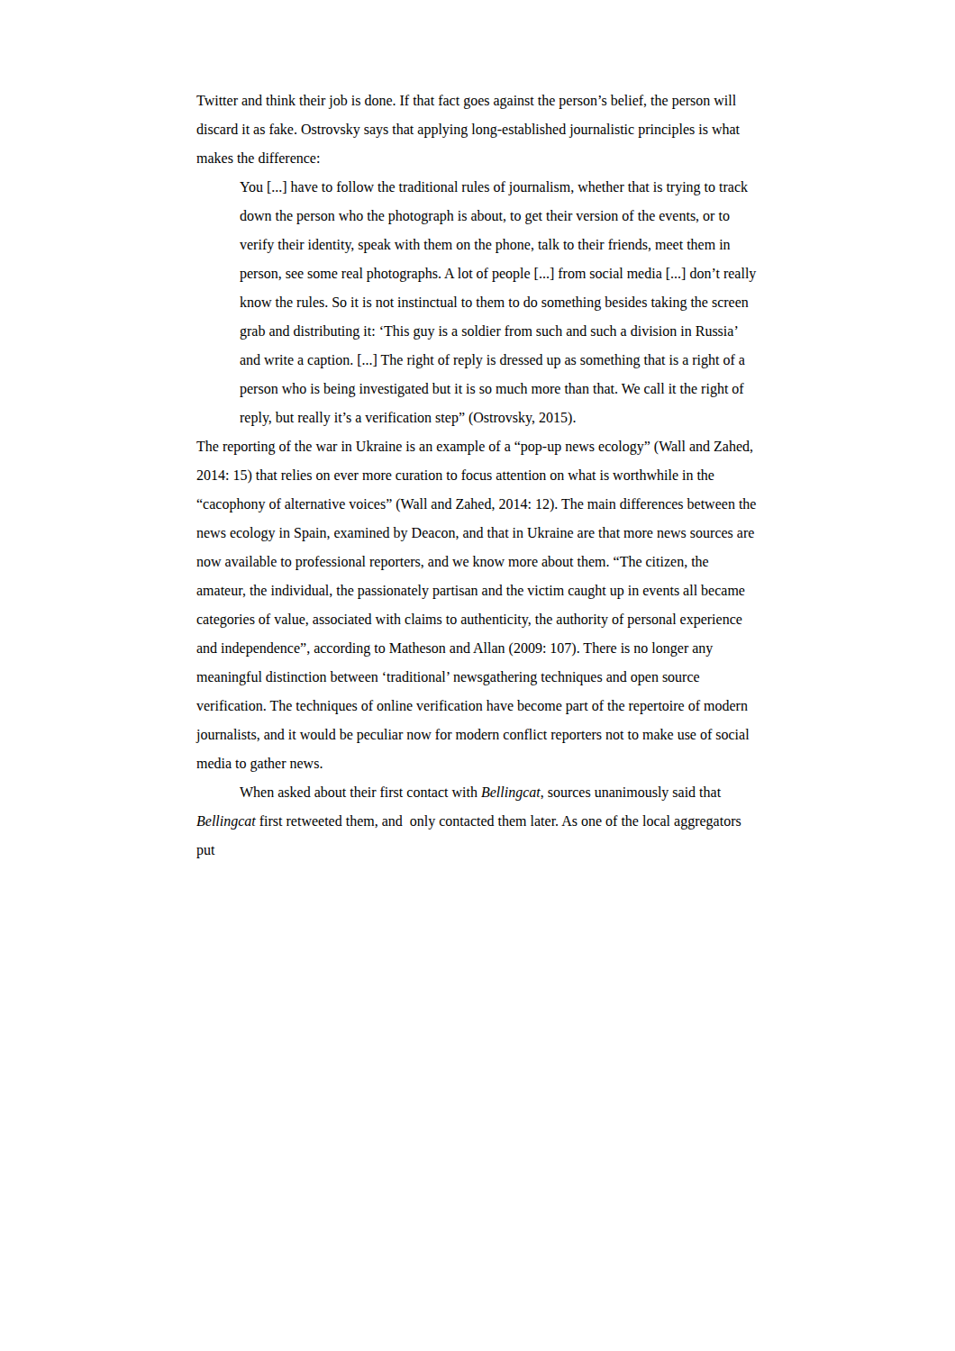Twitter and think their job is done. If that fact goes against the person’s belief, the person will discard it as fake. Ostrovsky says that applying long-established journalistic principles is what makes the difference:
You [...] have to follow the traditional rules of journalism, whether that is trying to track down the person who the photograph is about, to get their version of the events, or to verify their identity, speak with them on the phone, talk to their friends, meet them in person, see some real photographs. A lot of people [...] from social media [...] don’t really know the rules. So it is not instinctual to them to do something besides taking the screen grab and distributing it: ‘This guy is a soldier from such and such a division in Russia’ and write a caption. [...] The right of reply is dressed up as something that is a right of a person who is being investigated but it is so much more than that. We call it the right of reply, but really it’s a verification step” (Ostrovsky, 2015).
The reporting of the war in Ukraine is an example of a “pop-up news ecology” (Wall and Zahed, 2014: 15) that relies on ever more curation to focus attention on what is worthwhile in the “cacophony of alternative voices” (Wall and Zahed, 2014: 12). The main differences between the news ecology in Spain, examined by Deacon, and that in Ukraine are that more news sources are now available to professional reporters, and we know more about them. “The citizen, the amateur, the individual, the passionately partisan and the victim caught up in events all became categories of value, associated with claims to authenticity, the authority of personal experience and independence”, according to Matheson and Allan (2009: 107). There is no longer any meaningful distinction between ‘traditional’ newsgathering techniques and open source verification. The techniques of online verification have become part of the repertoire of modern journalists, and it would be peculiar now for modern conflict reporters not to make use of social media to gather news.
When asked about their first contact with Bellingcat, sources unanimously said that Bellingcat first retweeted them, and only contacted them later. As one of the local aggregators put